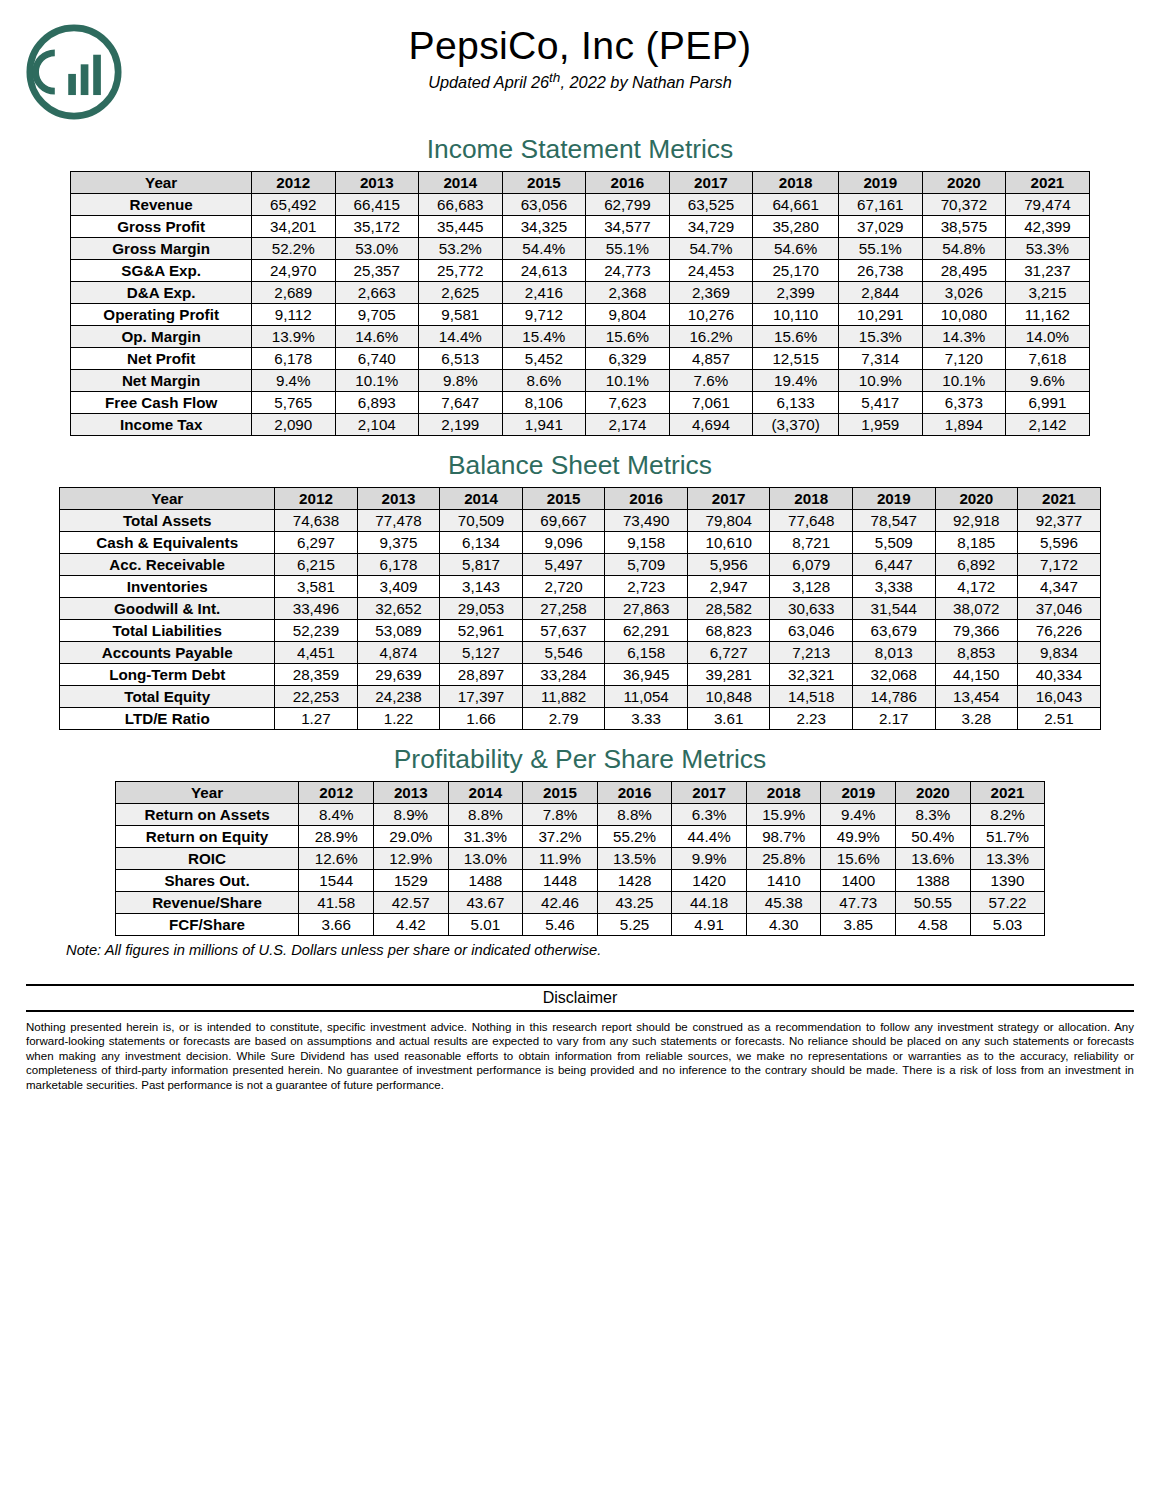PepsiCo, Inc (PEP)
Updated April 26th, 2022 by Nathan Parsh
Income Statement Metrics
| Year | 2012 | 2013 | 2014 | 2015 | 2016 | 2017 | 2018 | 2019 | 2020 | 2021 |
| --- | --- | --- | --- | --- | --- | --- | --- | --- | --- | --- |
| Revenue | 65,492 | 66,415 | 66,683 | 63,056 | 62,799 | 63,525 | 64,661 | 67,161 | 70,372 | 79,474 |
| Gross Profit | 34,201 | 35,172 | 35,445 | 34,325 | 34,577 | 34,729 | 35,280 | 37,029 | 38,575 | 42,399 |
| Gross Margin | 52.2% | 53.0% | 53.2% | 54.4% | 55.1% | 54.7% | 54.6% | 55.1% | 54.8% | 53.3% |
| SG&A Exp. | 24,970 | 25,357 | 25,772 | 24,613 | 24,773 | 24,453 | 25,170 | 26,738 | 28,495 | 31,237 |
| D&A Exp. | 2,689 | 2,663 | 2,625 | 2,416 | 2,368 | 2,369 | 2,399 | 2,844 | 3,026 | 3,215 |
| Operating Profit | 9,112 | 9,705 | 9,581 | 9,712 | 9,804 | 10,276 | 10,110 | 10,291 | 10,080 | 11,162 |
| Op. Margin | 13.9% | 14.6% | 14.4% | 15.4% | 15.6% | 16.2% | 15.6% | 15.3% | 14.3% | 14.0% |
| Net Profit | 6,178 | 6,740 | 6,513 | 5,452 | 6,329 | 4,857 | 12,515 | 7,314 | 7,120 | 7,618 |
| Net Margin | 9.4% | 10.1% | 9.8% | 8.6% | 10.1% | 7.6% | 19.4% | 10.9% | 10.1% | 9.6% |
| Free Cash Flow | 5,765 | 6,893 | 7,647 | 8,106 | 7,623 | 7,061 | 6,133 | 5,417 | 6,373 | 6,991 |
| Income Tax | 2,090 | 2,104 | 2,199 | 1,941 | 2,174 | 4,694 | (3,370) | 1,959 | 1,894 | 2,142 |
Balance Sheet Metrics
| Year | 2012 | 2013 | 2014 | 2015 | 2016 | 2017 | 2018 | 2019 | 2020 | 2021 |
| --- | --- | --- | --- | --- | --- | --- | --- | --- | --- | --- |
| Total Assets | 74,638 | 77,478 | 70,509 | 69,667 | 73,490 | 79,804 | 77,648 | 78,547 | 92,918 | 92,377 |
| Cash & Equivalents | 6,297 | 9,375 | 6,134 | 9,096 | 9,158 | 10,610 | 8,721 | 5,509 | 8,185 | 5,596 |
| Acc. Receivable | 6,215 | 6,178 | 5,817 | 5,497 | 5,709 | 5,956 | 6,079 | 6,447 | 6,892 | 7,172 |
| Inventories | 3,581 | 3,409 | 3,143 | 2,720 | 2,723 | 2,947 | 3,128 | 3,338 | 4,172 | 4,347 |
| Goodwill & Int. | 33,496 | 32,652 | 29,053 | 27,258 | 27,863 | 28,582 | 30,633 | 31,544 | 38,072 | 37,046 |
| Total Liabilities | 52,239 | 53,089 | 52,961 | 57,637 | 62,291 | 68,823 | 63,046 | 63,679 | 79,366 | 76,226 |
| Accounts Payable | 4,451 | 4,874 | 5,127 | 5,546 | 6,158 | 6,727 | 7,213 | 8,013 | 8,853 | 9,834 |
| Long-Term Debt | 28,359 | 29,639 | 28,897 | 33,284 | 36,945 | 39,281 | 32,321 | 32,068 | 44,150 | 40,334 |
| Total Equity | 22,253 | 24,238 | 17,397 | 11,882 | 11,054 | 10,848 | 14,518 | 14,786 | 13,454 | 16,043 |
| LTD/E Ratio | 1.27 | 1.22 | 1.66 | 2.79 | 3.33 | 3.61 | 2.23 | 2.17 | 3.28 | 2.51 |
Profitability & Per Share Metrics
| Year | 2012 | 2013 | 2014 | 2015 | 2016 | 2017 | 2018 | 2019 | 2020 | 2021 |
| --- | --- | --- | --- | --- | --- | --- | --- | --- | --- | --- |
| Return on Assets | 8.4% | 8.9% | 8.8% | 7.8% | 8.8% | 6.3% | 15.9% | 9.4% | 8.3% | 8.2% |
| Return on Equity | 28.9% | 29.0% | 31.3% | 37.2% | 55.2% | 44.4% | 98.7% | 49.9% | 50.4% | 51.7% |
| ROIC | 12.6% | 12.9% | 13.0% | 11.9% | 13.5% | 9.9% | 25.8% | 15.6% | 13.6% | 13.3% |
| Shares Out. | 1544 | 1529 | 1488 | 1448 | 1428 | 1420 | 1410 | 1400 | 1388 | 1390 |
| Revenue/Share | 41.58 | 42.57 | 43.67 | 42.46 | 43.25 | 44.18 | 45.38 | 47.73 | 50.55 | 57.22 |
| FCF/Share | 3.66 | 4.42 | 5.01 | 5.46 | 5.25 | 4.91 | 4.30 | 3.85 | 4.58 | 5.03 |
Note: All figures in millions of U.S. Dollars unless per share or indicated otherwise.
Disclaimer
Nothing presented herein is, or is intended to constitute, specific investment advice. Nothing in this research report should be construed as a recommendation to follow any investment strategy or allocation. Any forward-looking statements or forecasts are based on assumptions and actual results are expected to vary from any such statements or forecasts. No reliance should be placed on any such statements or forecasts when making any investment decision. While Sure Dividend has used reasonable efforts to obtain information from reliable sources, we make no representations or warranties as to the accuracy, reliability or completeness of third-party information presented herein. No guarantee of investment performance is being provided and no inference to the contrary should be made. There is a risk of loss from an investment in marketable securities. Past performance is not a guarantee of future performance.